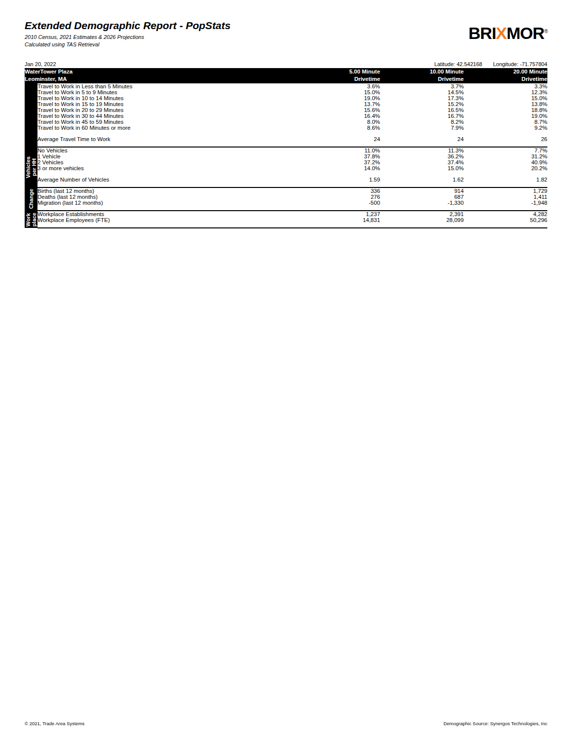Extended Demographic Report - PopStats
2010 Census, 2021 Estimates & 2026 Projections
Calculated using TAS Retrieval
BRIXMOR®
Jan 20, 2022
Latitude: 42.542168 Longitude: -71.757804
| WaterTower Plaza Leominster, MA | 5.00 Minute Drivetime | 10.00 Minute Drivetime | 20.00 Minute Drivetime |
| | Travel to Work in Less than 5 Minutes | 3.6% | 3.7% | 3.3% |
| Travel to Work in 5 to 9 Minutes | 15.0% | 14.5% | 12.3% |
| Travel to Work in 10 to 14 Minutes | 19.0% | 17.3% | 15.0% |
| Travel to Work in 15 to 19 Minutes | 13.7% | 15.2% | 13.8% |
| Travel to Work in 20 to 29 Minutes | 15.6% | 16.5% | 18.8% |
| Travel to Work in 30 to 44 Minutes | 16.4% | 16.7% | 19.0% |
| Travel to Work in 45 to 59 Minutes | 8.0% | 8.2% | 8.7% |
| Travel to Work in 60 Minutes or more | 8.6% | 7.9% | 9.2% |
| Average Travel Time to Work | 24 | 24 | 26 |
| Vehicles per HH | No Vehicles | 11.0% | 11.3% | 7.7% |
| 1 Vehicle | 37.8% | 36.2% | 31.2% |
| 2 Vehicles | 37.2% | 37.4% | 40.9% |
| 3 or more vehicles | 14.0% | 15.0% | 20.2% |
| Average Number of Vehicles | 1.59 | 1.62 | 1.82 |
| Change | Births (last 12 months) | 336 | 914 | 1,729 |
| Deaths (last 12 months) | 276 | 687 | 1,411 |
| Migration (last 12 months) | -500 | -1,330 | -1,948 |
| Work place | Workplace Establishments | 1,237 | 2,391 | 4,282 |
| Workplace Employees (FTE) | 14,831 | 28,099 | 50,296 |
© 2021, Trade Area Systems
Demographic Source: Synergos Technologies, Inc